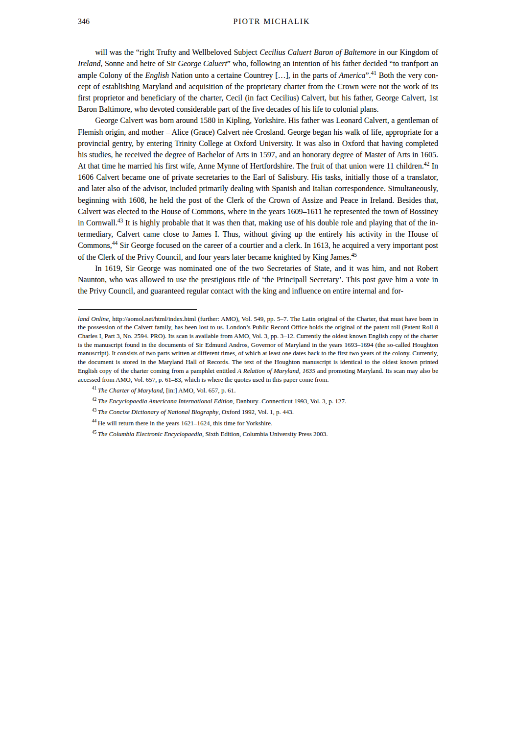346 Piotr Michalik
will was the “right Trufty and Wellbeloved Subject Cecilius Caluert Baron of Baltemore in our Kingdom of Ireland, Sonne and heire of Sir George Caluert” who, following an intention of his father decided “to tranfport an ample Colony of the English Nation unto a certaine Countrey […], in the parts of America”.41 Both the very concept of establishing Maryland and acquisition of the proprietary charter from the Crown were not the work of its first proprietor and beneficiary of the charter, Cecil (in fact Cecilius) Calvert, but his father, George Calvert, 1st Baron Baltimore, who devoted considerable part of the five decades of his life to colonial plans.
George Calvert was born around 1580 in Kipling, Yorkshire. His father was Leonard Calvert, a gentleman of Flemish origin, and mother – Alice (Grace) Calvert née Crosland. George began his walk of life, appropriate for a provincial gentry, by entering Trinity College at Oxford University. It was also in Oxford that having completed his studies, he received the degree of Bachelor of Arts in 1597, and an honorary degree of Master of Arts in 1605. At that time he married his first wife, Anne Mynne of Hertfordshire. The fruit of that union were 11 children.42 In 1606 Calvert became one of private secretaries to the Earl of Salisbury. His tasks, initially those of a translator, and later also of the advisor, included primarily dealing with Spanish and Italian correspondence. Simultaneously, beginning with 1608, he held the post of the Clerk of the Crown of Assize and Peace in Ireland. Besides that, Calvert was elected to the House of Commons, where in the years 1609–1611 he represented the town of Bossiney in Cornwall.43 It is highly probable that it was then that, making use of his double role and playing that of the intermediary, Calvert came close to James I. Thus, without giving up the entirely his activity in the House of Commons,44 Sir George focused on the career of a courtier and a clerk. In 1613, he acquired a very important post of the Clerk of the Privy Council, and four years later became knighted by King James.45
In 1619, Sir George was nominated one of the two Secretaries of State, and it was him, and not Robert Naunton, who was allowed to use the prestigious title of ‘the Principall Secretary’. This post gave him a vote in the Privy Council, and guaranteed regular contact with the king and influence on entire internal and for-
land Online, http://aomol.net/html/index.html (further: AMO), Vol. 549, pp. 5–7. The Latin original of the Charter, that must have been in the possession of the Calvert family, has been lost to us. London’s Public Record Office holds the original of the patent roll (Patent Roll 8 Charles I, Part 3, No. 2594. PRO). Its scan is available from AMO, Vol. 3, pp. 3–12. Currently the oldest known English copy of the charter is the manuscript found in the documents of Sir Edmund Andros, Governor of Maryland in the years 1693–1694 (the so-called Houghton manuscript). It consists of two parts written at different times, of which at least one dates back to the first two years of the colony. Currently, the document is stored in the Maryland Hall of Records. The text of the Houghton manuscript is identical to the oldest known printed English copy of the charter coming from a pamphlet entitled A Relation of Maryland, 1635 and promoting Maryland. Its scan may also be accessed from AMO, Vol. 657, p. 61–83, which is where the quotes used in this paper come from.
41The Charter of Maryland, [in:] AMO, Vol. 657, p. 61.
42The Encyclopaedia Americana International Edition, Danbury–Connecticut 1993, Vol. 3, p. 127.
43The Concise Dictionary of National Biography, Oxford 1992, Vol. 1, p. 443.
44He will return there in the years 1621–1624, this time for Yorkshire.
45The Columbia Electronic Encyclopaedia, Sixth Edition, Columbia University Press 2003.